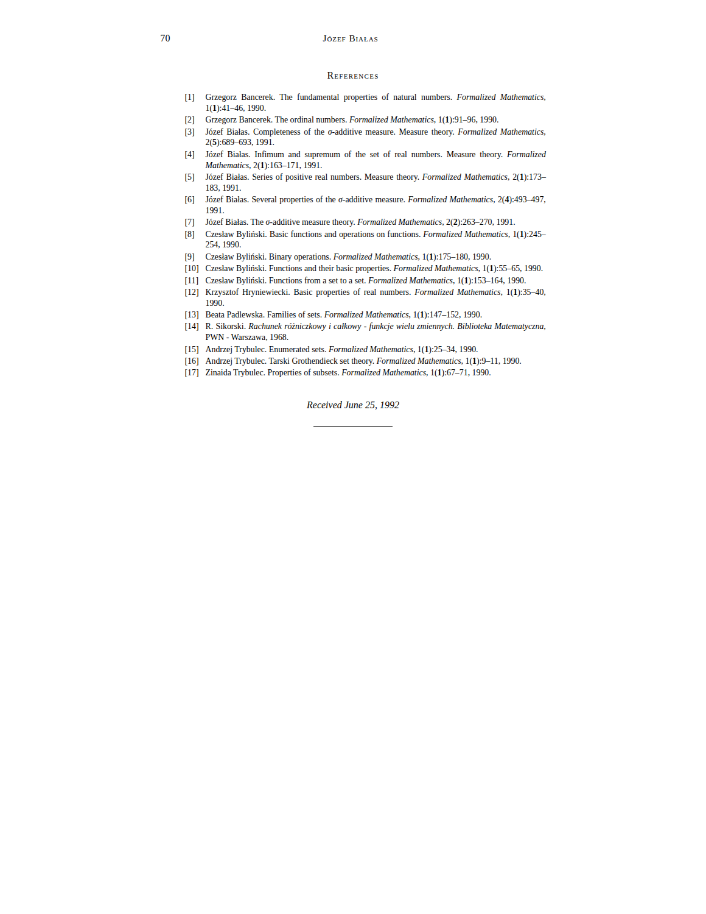70 Józef Białas
References
[1] Grzegorz Bancerek. The fundamental properties of natural numbers. Formalized Mathematics, 1(1):41–46, 1990.
[2] Grzegorz Bancerek. The ordinal numbers. Formalized Mathematics, 1(1):91–96, 1990.
[3] Józef Białas. Completeness of the σ-additive measure. Measure theory. Formalized Mathematics, 2(5):689–693, 1991.
[4] Józef Białas. Infimum and supremum of the set of real numbers. Measure theory. Formalized Mathematics, 2(1):163–171, 1991.
[5] Józef Białas. Series of positive real numbers. Measure theory. Formalized Mathematics, 2(1):173–183, 1991.
[6] Józef Białas. Several properties of the σ-additive measure. Formalized Mathematics, 2(4):493–497, 1991.
[7] Józef Białas. The σ-additive measure theory. Formalized Mathematics, 2(2):263–270, 1991.
[8] Czesław Byliński. Basic functions and operations on functions. Formalized Mathematics, 1(1):245–254, 1990.
[9] Czesław Byliński. Binary operations. Formalized Mathematics, 1(1):175–180, 1990.
[10] Czesław Byliński. Functions and their basic properties. Formalized Mathematics, 1(1):55–65, 1990.
[11] Czesław Byliński. Functions from a set to a set. Formalized Mathematics, 1(1):153–164, 1990.
[12] Krzysztof Hryniewiecki. Basic properties of real numbers. Formalized Mathematics, 1(1):35–40, 1990.
[13] Beata Padlewska. Families of sets. Formalized Mathematics, 1(1):147–152, 1990.
[14] R. Sikorski. Rachunek różniczkowy i całkowy - funkcje wielu zmiennych. Biblioteka Matematyczna, PWN - Warszawa, 1968.
[15] Andrzej Trybulec. Enumerated sets. Formalized Mathematics, 1(1):25–34, 1990.
[16] Andrzej Trybulec. Tarski Grothendieck set theory. Formalized Mathematics, 1(1):9–11, 1990.
[17] Zinaida Trybulec. Properties of subsets. Formalized Mathematics, 1(1):67–71, 1990.
Received June 25, 1992